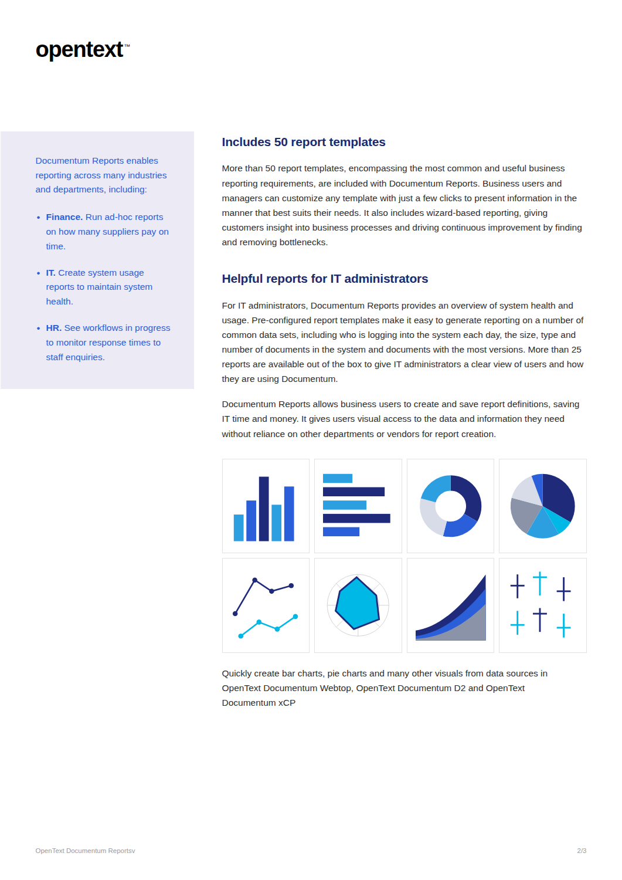opentext™
Documentum Reports enables reporting across many industries and departments, including:
Finance. Run ad-hoc reports on how many suppliers pay on time.
IT. Create system usage reports to maintain system health.
HR. See workflows in progress to monitor response times to staff enquiries.
Includes 50 report templates
More than 50 report templates, encompassing the most common and useful business reporting requirements, are included with Documentum Reports. Business users and managers can customize any template with just a few clicks to present information in the manner that best suits their needs. It also includes wizard-based reporting, giving customers insight into business processes and driving continuous improvement by finding and removing bottlenecks.
Helpful reports for IT administrators
For IT administrators, Documentum Reports provides an overview of system health and usage. Pre-configured report templates make it easy to generate reporting on a number of common data sets, including who is logging into the system each day, the size, type and number of documents in the system and documents with the most versions. More than 25 reports are available out of the box to give IT administrators a clear view of users and how they are using Documentum.
Documentum Reports allows business users to create and save report definitions, saving IT time and money. It gives users visual access to the data and information they need without reliance on other departments or vendors for report creation.
Quickly create bar charts, pie charts and many other visuals from data sources in OpenText Documentum Webtop, OpenText Documentum D2 and OpenText Documentum xCP
OpenText Documentum Reportsv 2/3